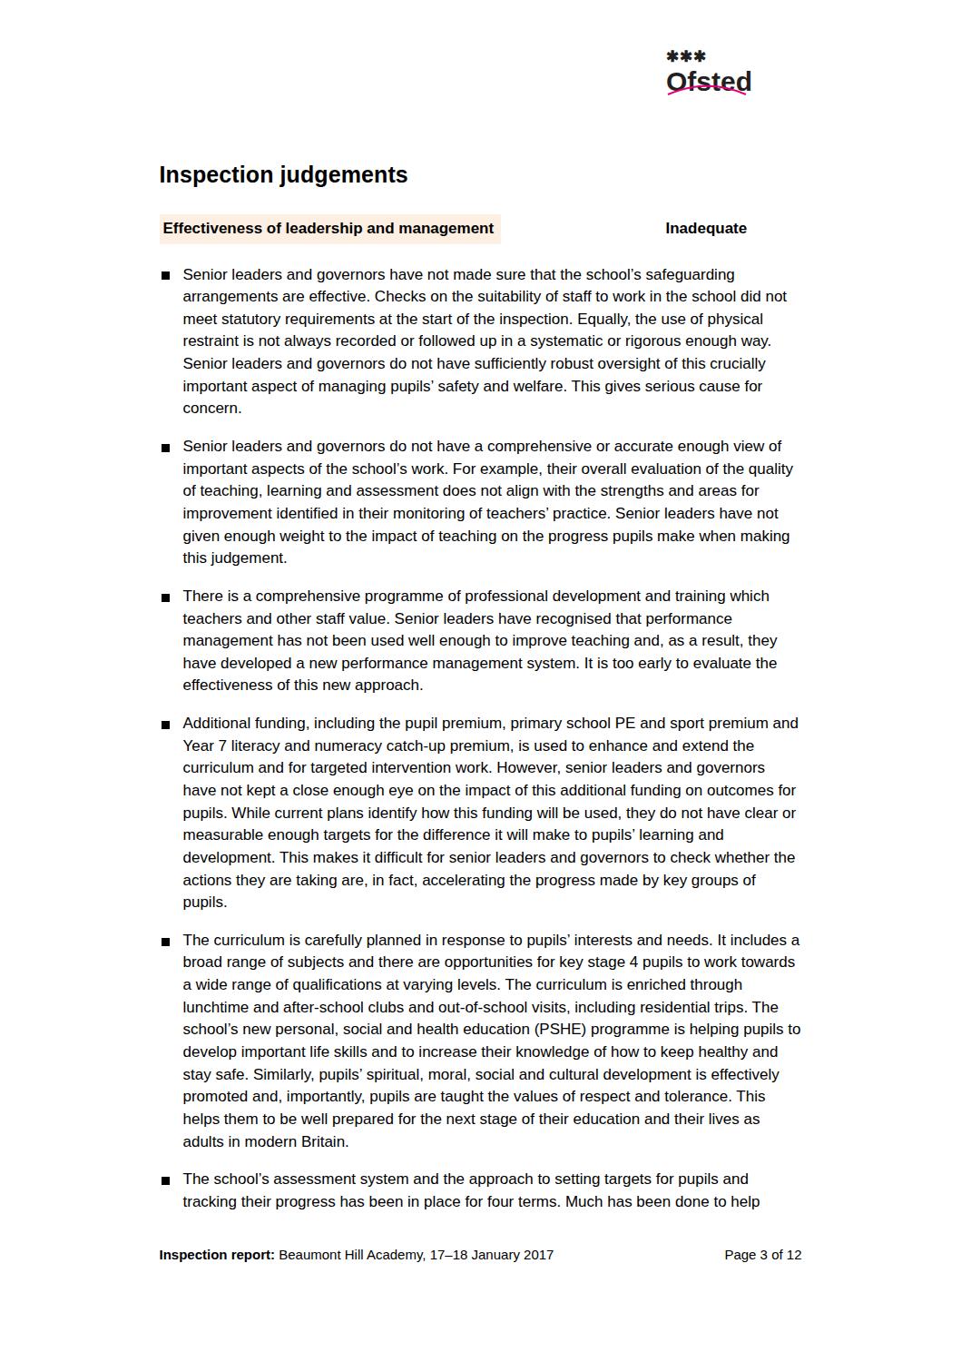✱✱✱ Ofsted
Inspection judgements
Effectiveness of leadership and management Inadequate
Senior leaders and governors have not made sure that the school’s safeguarding arrangements are effective. Checks on the suitability of staff to work in the school did not meet statutory requirements at the start of the inspection. Equally, the use of physical restraint is not always recorded or followed up in a systematic or rigorous enough way. Senior leaders and governors do not have sufficiently robust oversight of this crucially important aspect of managing pupils’ safety and welfare. This gives serious cause for concern.
Senior leaders and governors do not have a comprehensive or accurate enough view of important aspects of the school’s work. For example, their overall evaluation of the quality of teaching, learning and assessment does not align with the strengths and areas for improvement identified in their monitoring of teachers’ practice. Senior leaders have not given enough weight to the impact of teaching on the progress pupils make when making this judgement.
There is a comprehensive programme of professional development and training which teachers and other staff value. Senior leaders have recognised that performance management has not been used well enough to improve teaching and, as a result, they have developed a new performance management system. It is too early to evaluate the effectiveness of this new approach.
Additional funding, including the pupil premium, primary school PE and sport premium and Year 7 literacy and numeracy catch-up premium, is used to enhance and extend the curriculum and for targeted intervention work. However, senior leaders and governors have not kept a close enough eye on the impact of this additional funding on outcomes for pupils. While current plans identify how this funding will be used, they do not have clear or measurable enough targets for the difference it will make to pupils’ learning and development. This makes it difficult for senior leaders and governors to check whether the actions they are taking are, in fact, accelerating the progress made by key groups of pupils.
The curriculum is carefully planned in response to pupils’ interests and needs. It includes a broad range of subjects and there are opportunities for key stage 4 pupils to work towards a wide range of qualifications at varying levels. The curriculum is enriched through lunchtime and after-school clubs and out-of-school visits, including residential trips. The school’s new personal, social and health education (PSHE) programme is helping pupils to develop important life skills and to increase their knowledge of how to keep healthy and stay safe. Similarly, pupils’ spiritual, moral, social and cultural development is effectively promoted and, importantly, pupils are taught the values of respect and tolerance. This helps them to be well prepared for the next stage of their education and their lives as adults in modern Britain.
The school’s assessment system and the approach to setting targets for pupils and tracking their progress has been in place for four terms. Much has been done to help
Inspection report: Beaumont Hill Academy, 17–18 January 2017
Page 3 of 12